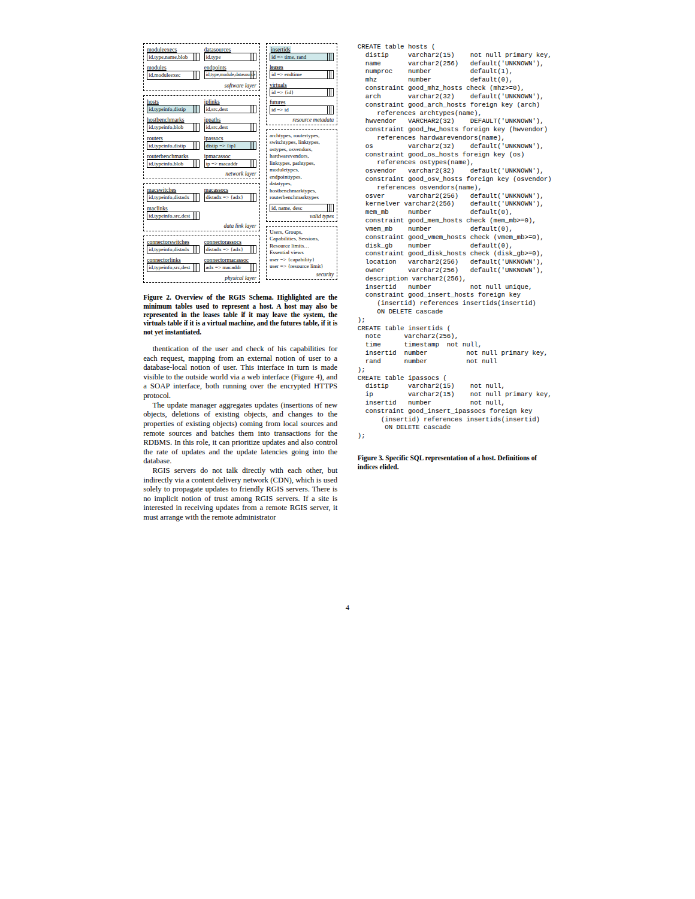moduleexecs
id,type,name,blob
datasources
id,type
modules
id,moduleexec
endpoints
id,type,module,datasource
software layer
hosts
id,typeinfo,distip
iplinks
id,src,dest
hostbenchmarks
id,typeinfo,blob
ippaths
id,src,dest
routers
id,typeinfo,distip
ipassocs
distip => {ip}
routerbenchmarks
id,typeinfo,blob
ipmacassoc
ip => macaddr
network layer
macswitches
id,typeinfo,distadx
macassocs
distadx => {adx}
maclinks
id,typeinfo,src,dest
data link layer
connectorswitches
id,typeinfo,distadx
connectorassocs
distadx => {adx}
connectorlinks
id,typeinfo,src,dest
connectormacassoc
adx => macaddr
physical layer
insertids
id => time, rand
leases
id => endtime
virtuals
id => {id}
futures
id => id
resource metadata
archtypes, routertypes,
switchtypes, linktypes,
ostypes, osvendors,
hardwarevendors,
linktypes, pathtypes,
moduletypes,
endpointtypes,
datatypes,
hostbenchmarktypes,
routerbenchmarktypes
id, name, desc
valid types
Users, Groups,
Capabilities, Sessions,
Resource limits…
Essential views
user => {capability}
user => {resource limit}
security
Figure 2. Overview of the RGIS Schema. Highlighted are the minimum tables used to represent a host. A host may also be represented in the leases table if it may leave the system, the virtuals table if it is a virtual machine, and the futures table, if it is not yet instantiated.
thentication of the user and check of his capabilities for each request, mapping from an external notion of user to a database-local notion of user. This interface in turn is made visible to the outside world via a web interface (Figure 4), and a SOAP interface, both running over the encrypted HTTPS protocol.
The update manager aggregates updates (insertions of new objects, deletions of existing objects, and changes to the properties of existing objects) coming from local sources and remote sources and batches them into transactions for the RDBMS. In this role, it can prioritize updates and also control the rate of updates and the update latencies going into the database.
RGIS servers do not talk directly with each other, but indirectly via a content delivery network (CDN), which is used solely to propagate updates to friendly RGIS servers. There is no implicit notion of trust among RGIS servers. If a site is interested in receiving updates from a remote RGIS server, it must arrange with the remote administrator
CREATE table hosts (
  distip     varchar2(15)    not null primary key,
  name       varchar2(256)   default('UNKNOWN'),
  numproc    number          default(1),
  mhz        number          default(0),
  constraint good_mhz_hosts check (mhz>=0),
  arch       varchar2(32)    default('UNKNOWN'),
  constraint good_arch_hosts foreign key (arch)
     references archtypes(name),
  hwvendor   VARCHAR2(32)    DEFAULT('UNKNOWN'),
  constraint good_hw_hosts foreign key (hwvendor)
     references hardwarevendors(name),
  os         varchar2(32)    default('UNKNOWN'),
  constraint good_os_hosts foreign key (os)
     references ostypes(name),
  osvendor   varchar2(32)    default('UNKNOWN'),
  constraint good_osv_hosts foreign key (osvendor)
     references osvendors(name),
  osver      varchar2(256)   default('UNKNOWN'),
  kernelver varchar2(256)    default('UNKNOWN'),
  mem_mb     number          default(0),
  constraint good_mem_hosts check (mem_mb>=0),
  vmem_mb    number          default(0),
  constraint good_vmem_hosts check (vmem_mb>=0),
  disk_gb    number          default(0),
  constraint good_disk_hosts check (disk_gb>=0),
  location   varchar2(256)   default('UNKNOWN'),
  owner      varchar2(256)   default('UNKNOWN'),
  description varchar2(256),
  insertid   number          not null unique,
  constraint good_insert_hosts foreign key
     (insertid) references insertids(insertid)
     ON DELETE cascade
);
CREATE table insertids (
  note      varchar2(256),
  time      timestamp  not null,
  insertid  number          not null primary key,
  rand      number          not null
);
CREATE table ipassocs (
  distip     varchar2(15)    not null,
  ip         varchar2(15)    not null primary key,
  insertid   number          not null,
  constraint good_insert_ipassocs foreign key
      (insertid) references insertids(insertid)
       ON DELETE cascade
);
Figure 3. Specific SQL representation of a host. Definitions of indices elided.
4